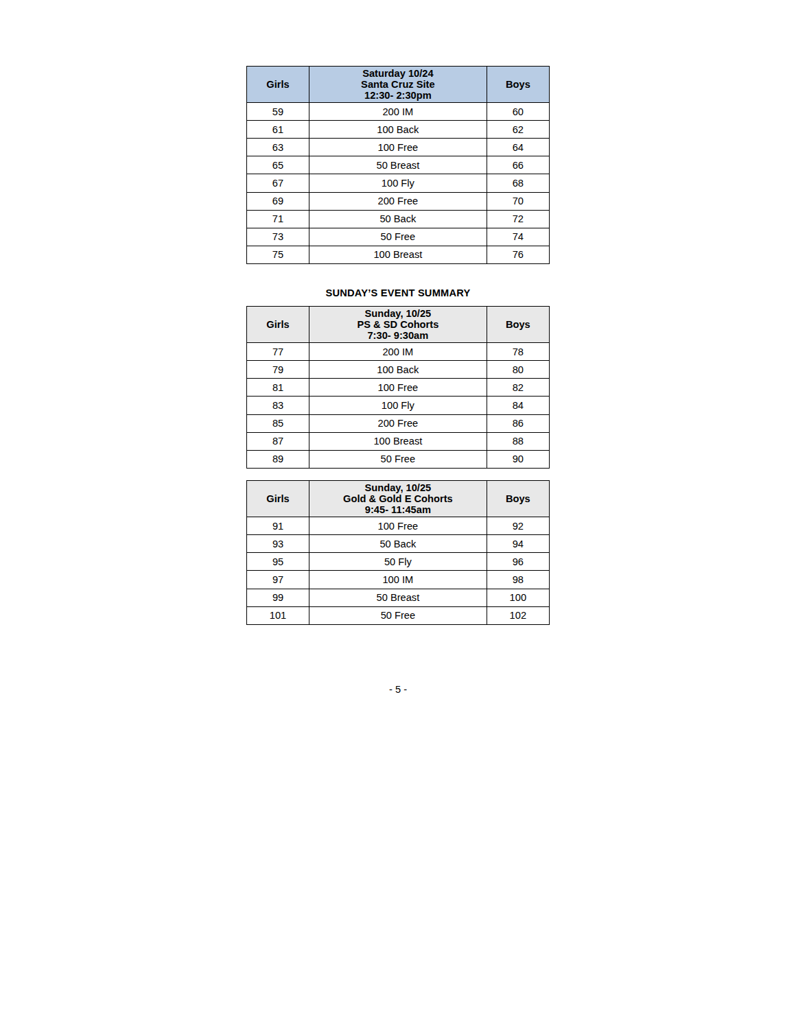| Girls | Saturday 10/24 Santa Cruz Site 12:30- 2:30pm | Boys |
| --- | --- | --- |
| 59 | 200 IM | 60 |
| 61 | 100 Back | 62 |
| 63 | 100 Free | 64 |
| 65 | 50 Breast | 66 |
| 67 | 100 Fly | 68 |
| 69 | 200 Free | 70 |
| 71 | 50 Back | 72 |
| 73 | 50 Free | 74 |
| 75 | 100 Breast | 76 |
SUNDAY’S EVENT SUMMARY
| Girls | Sunday, 10/25 PS & SD Cohorts 7:30- 9:30am | Boys |
| --- | --- | --- |
| 77 | 200 IM | 78 |
| 79 | 100 Back | 80 |
| 81 | 100 Free | 82 |
| 83 | 100 Fly | 84 |
| 85 | 200 Free | 86 |
| 87 | 100 Breast | 88 |
| 89 | 50 Free | 90 |
| Girls | Sunday, 10/25 Gold & Gold E Cohorts 9:45- 11:45am | Boys |
| --- | --- | --- |
| 91 | 100 Free | 92 |
| 93 | 50 Back | 94 |
| 95 | 50 Fly | 96 |
| 97 | 100 IM | 98 |
| 99 | 50 Breast | 100 |
| 101 | 50 Free | 102 |
- 5 -